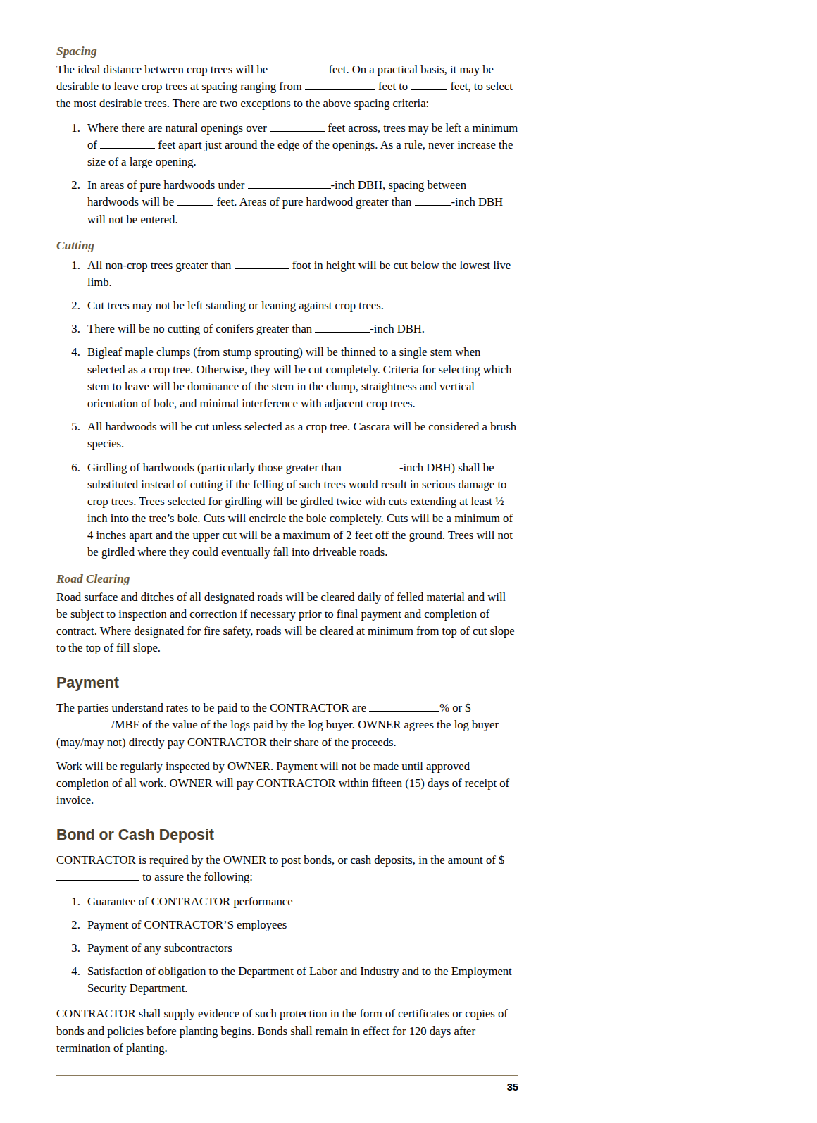Spacing
The ideal distance between crop trees will be feet. On a practical basis, it may be desirable to leave crop trees at spacing ranging from feet to feet, to select the most desirable trees. There are two exceptions to the above spacing criteria:
Where there are natural openings over feet across, trees may be left a minimum of feet apart just around the edge of the openings. As a rule, never increase the size of a large opening.
In areas of pure hardwoods under -inch DBH, spacing between hardwoods will be feet. Areas of pure hardwood greater than -inch DBH will not be entered.
Cutting
All non-crop trees greater than foot in height will be cut below the lowest live limb.
Cut trees may not be left standing or leaning against crop trees.
There will be no cutting of conifers greater than -inch DBH.
Bigleaf maple clumps (from stump sprouting) will be thinned to a single stem when selected as a crop tree. Otherwise, they will be cut completely. Criteria for selecting which stem to leave will be dominance of the stem in the clump, straightness and vertical orientation of bole, and minimal interference with adjacent crop trees.
All hardwoods will be cut unless selected as a crop tree. Cascara will be considered a brush species.
Girdling of hardwoods (particularly those greater than -inch DBH) shall be substituted instead of cutting if the felling of such trees would result in serious damage to crop trees. Trees selected for girdling will be girdled twice with cuts extending at least ½ inch into the tree’s bole. Cuts will encircle the bole completely. Cuts will be a minimum of 4 inches apart and the upper cut will be a maximum of 2 feet off the ground. Trees will not be girdled where they could eventually fall into driveable roads.
Road Clearing
Road surface and ditches of all designated roads will be cleared daily of felled material and will be subject to inspection and correction if necessary prior to final payment and completion of contract. Where designated for fire safety, roads will be cleared at minimum from top of cut slope to the top of fill slope.
Payment
The parties understand rates to be paid to the CONTRACTOR are % or $ /MBF of the value of the logs paid by the log buyer. OWNER agrees the log buyer (may/may not) directly pay CONTRACTOR their share of the proceeds.
Work will be regularly inspected by OWNER. Payment will not be made until approved completion of all work. OWNER will pay CONTRACTOR within fifteen (15) days of receipt of invoice.
Bond or Cash Deposit
CONTRACTOR is required by the OWNER to post bonds, or cash deposits, in the amount of $ to assure the following:
Guarantee of CONTRACTOR performance
Payment of CONTRACTOR’S employees
Payment of any subcontractors
Satisfaction of obligation to the Department of Labor and Industry and to the Employment Security Department.
CONTRACTOR shall supply evidence of such protection in the form of certificates or copies of bonds and policies before planting begins. Bonds shall remain in effect for 120 days after termination of planting.
35